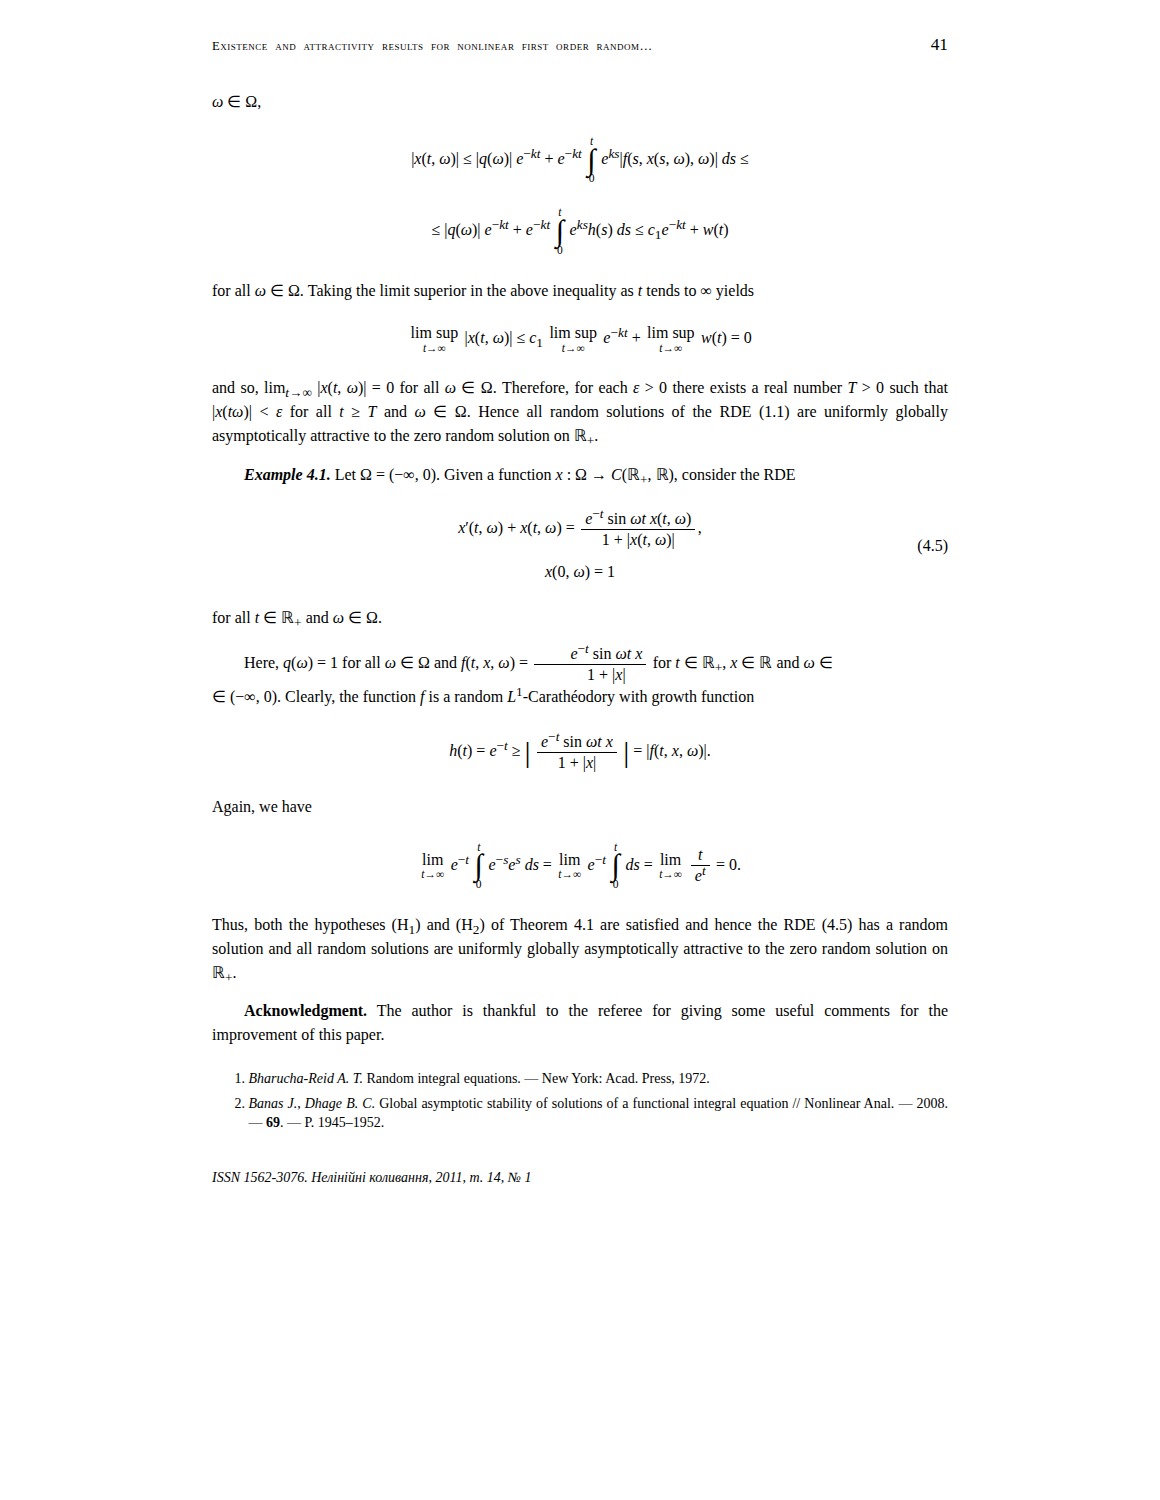Existence and attractivity results for nonlinear first order random… 41
ω ∈ Ω,
|x(t, ω)| ≤ |q(ω)| e−kt + e−kt t∫0 eks|f(s, x(s, ω), ω)| ds ≤
≤ |q(ω)| e−kt + e−kt t∫0 eksh(s) ds ≤ c1e−kt + w(t)
for all ω ∈ Ω. Taking the limit superior in the above inequality as t tends to ∞ yields
lim sup t→∞ |x(t, ω)| ≤ c1 lim sup t→∞ e−kt + lim sup t→∞ w(t) = 0
and so, limt→∞ |x(t, ω)| = 0 for all ω ∈ Ω. Therefore, for each ε > 0 there exists a real number T > 0 such that |x(tω)| < ε for all t ≥ T and ω ∈ Ω. Hence all random solutions of the RDE (1.1) are uniformly globally asymptotically attractive to the zero random solution on ℝ+.
Example 4.1. Let Ω = (−∞, 0). Given a function x : Ω → C(ℝ+, ℝ), consider the RDE
x′(t, ω) + x(t, ω) = e−t sin ωt x(t, ω) 1 + |x(t, ω)| , x(0, ω) = 1 (4.5)
for all t ∈ ℝ+ and ω ∈ Ω.
Here, q(ω) = 1 for all ω ∈ Ω and f(t, x, ω) = e−t sin ωt x 1 + |x| for t ∈ ℝ+, x ∈ ℝ and ω ∈
∈ (−∞, 0). Clearly, the function f is a random L1-Carathéodory with growth function
h(t) = e−t ≥ | e−t sin ωt x 1 + |x| | = |f(t, x, ω)|.
Again, we have
lim t→∞ e−t t∫0 e−ses ds = lim t→∞ e−t t∫0 ds = lim t→∞ t et = 0.
Thus, both the hypotheses (H1) and (H2) of Theorem 4.1 are satisfied and hence the RDE (4.5) has a random solution and all random solutions are uniformly globally asymptotically attractive to the zero random solution on ℝ+.
Acknowledgment. The author is thankful to the referee for giving some useful comments for the improvement of this paper.
Bharucha-Reid A. T. Random integral equations. — New York: Acad. Press, 1972.
Banas J., Dhage B. C. Global asymptotic stability of solutions of a functional integral equation // Nonlinear Anal. — 2008. — 69. — P. 1945–1952.
ISSN 1562-3076. Нелінійні коливання, 2011, т. 14, № 1